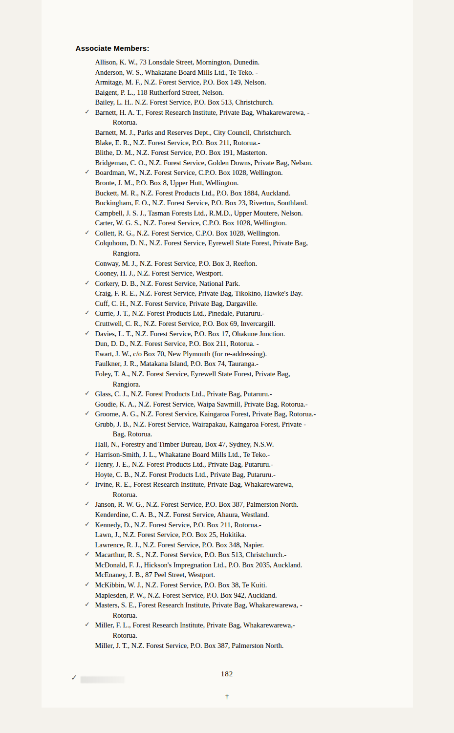Associate Members:
Allison, K. W., 73 Lonsdale Street, Mornington, Dunedin.
Anderson, W. S., Whakatane Board Mills Ltd., Te Teko. -
Armitage, M. F., N.Z. Forest Service, P.O. Box 149, Nelson.
Baigent, P. L., 118 Rutherford Street, Nelson.
Bailey, L. H.. N.Z. Forest Service, P.O. Box 513, Christchurch.
✓Barnett, H. A. T., Forest Research Institute, Private Bag, Whakarewarewa, -Rotorua.
Barnett, M. J., Parks and Reserves Dept., City Council, Christchurch.
Blake, E. R., N.Z. Forest Service, P.O. Box 211, Rotorua.-
Blithe, D. M., N.Z. Forest Service, P.O. Box 191, Masterton.
Bridgeman, C. O., N.Z. Forest Service, Golden Downs, Private Bag, Nelson.
✓Boardman, W., N.Z. Forest Service, C.P.O. Box 1028, Wellington.
Bronte, J. M., P.O. Box 8, Upper Hutt, Wellington.
Buckett, M. R., N.Z. Forest Products Ltd., P.O. Box 1884, Auckland.
Buckingham, F. O., N.Z. Forest Service, P.O. Box 23, Riverton, Southland.
Campbell, J. S. J., Tasman Forests Ltd., R.M.D., Upper Moutere, Nelson.
Carter, W. G. S., N.Z. Forest Service, C.P.O. Box 1028, Wellington.
✓Collett, R. G., N.Z. Forest Service, C.P.O. Box 1028, Wellington.
Colquhoun, D. N., N.Z. Forest Service, Eyrewell State Forest, Private Bag,Rangiora.
Conway, M. J., N.Z. Forest Service, P.O. Box 3, Reefton.
Cooney, H. J., N.Z. Forest Service, Westport.
✓Corkery, D. B., N.Z. Forest Service, National Park.
Craig, F. R. E., N.Z. Forest Service, Private Bag, Tikokino, Hawke's Bay.
Cuff, C. H., N.Z. Forest Service, Private Bag, Dargaville.
✓Currie, J. T., N.Z. Forest Products Ltd., Pinedale, Putaruru.-
Cruttwell, C. R., N.Z. Forest Service, P.O. Box 69, Invercargill.
✓Davies, L. T., N.Z. Forest Service, P.O. Box 17, Ohakune Junction.
Dun, D. D., N.Z. Forest Service, P.O. Box 211, Rotorua. -
Ewart, J. W., c/o Box 70, New Plymouth (for re-addressing).
Faulkner, J. R., Matakana Island, P.O. Box 74, Tauranga.-
Foley, T. A., N.Z. Forest Service, Eyrewell State Forest, Private Bag,Rangiora.
✓Glass, C. J., N.Z. Forest Products Ltd., Private Bag, Putaruru.-
Goudie, K. A., N.Z. Forest Service, Waipa Sawmill, Private Bag, Rotorua.-
✓Groome, A. G., N.Z. Forest Service, Kaingaroa Forest, Private Bag, Rotorua.-
Grubb, J. B., N.Z. Forest Service, Wairapakau, Kaingaroa Forest, Private -Bag, Rotorua.
Hall, N., Forestry and Timber Bureau, Box 47, Sydney, N.S.W.
✓Harrison-Smith, J. L., Whakatane Board Mills Ltd., Te Teko.-
✓Henry, J. E., N.Z. Forest Products Ltd., Private Bag, Putaruru.-
Hoyte, C. B., N.Z. Forest Products Ltd., Private Bag, Putaruru.-
✓Irvine, R. E., Forest Research Institute, Private Bag, Whakarewarewa,Rotorua.
✓Janson, R. W. G., N.Z. Forest Service, P.O. Box 387, Palmerston North.
Kenderdine, C. A. B., N.Z. Forest Service, Ahaura, Westland.
✓Kennedy, D., N.Z. Forest Service, P.O. Box 211, Rotorua.-
Lawn, J., N.Z. Forest Service, P.O. Box 25, Hokitika.
Lawrence, R. J., N.Z. Forest Service, P.O. Box 348, Napier.
✓Macarthur, R. S., N.Z. Forest Service, P.O. Box 513, Christchurch.-
McDonald, F. J., Hickson's Impregnation Ltd., P.O. Box 2035, Auckland.
McEnaney, J. B., 87 Peel Street, Westport.
✓McKibbin, W. J., N.Z. Forest Service, P.O. Box 38, Te Kuiti.
Maplesden, P. W., N.Z. Forest Service, P.O. Box 942, Auckland.
✓Masters, S. E., Forest Research Institute, Private Bag, Whakarewarewa, -Rotorua.
✓Miller, F. L., Forest Research Institute, Private Bag, Whakarewarewa,-Rotorua.
Miller, J. T., N.Z. Forest Service, P.O. Box 387, Palmerston North.
182
✓
†